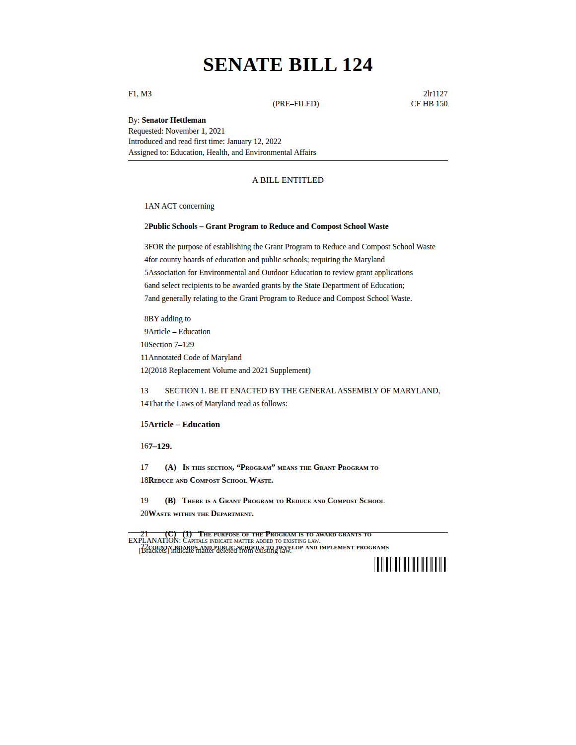SENATE BILL 124
F1, M3
2lr1127
(PRE–FILED)
CF HB 150
By: Senator Hettleman
Requested: November 1, 2021
Introduced and read first time: January 12, 2022
Assigned to: Education, Health, and Environmental Affairs
A BILL ENTITLED
| 1 | AN ACT concerning |
| 2 | Public Schools – Grant Program to Reduce and Compost School Waste |
| 3 | FOR the purpose of establishing the Grant Program to Reduce and Compost School Waste |
| 4 | for county boards of education and public schools; requiring the Maryland |
| 5 | Association for Environmental and Outdoor Education to review grant applications |
| 6 | and select recipients to be awarded grants by the State Department of Education; |
| 7 | and generally relating to the Grant Program to Reduce and Compost School Waste. |
| 8 | BY adding to |
| 9 | Article – Education |
| 10 | Section 7–129 |
| 11 | Annotated Code of Maryland |
| 12 | (2018 Replacement Volume and 2021 Supplement) |
| 13 | SECTION 1. BE IT ENACTED BY THE GENERAL ASSEMBLY OF MARYLAND, |
| 14 | That the Laws of Maryland read as follows: |
| 15 | Article – Education |
| 16 | 7–129. |
| 17 | (A) In this section, “Program” means the Grant Program to |
| 18 | Reduce and Compost School Waste. |
| 19 | (B) There is a Grant Program to Reduce and Compost School |
| 20 | Waste within the Department. |
| 21 | (C) (1) The purpose of the Program is to award grants to |
| 22 | county boards and public schools to develop and implement programs |
EXPLANATION: Capitals indicate matter added to existing law. [Brackets] indicate matter deleted from existing law.